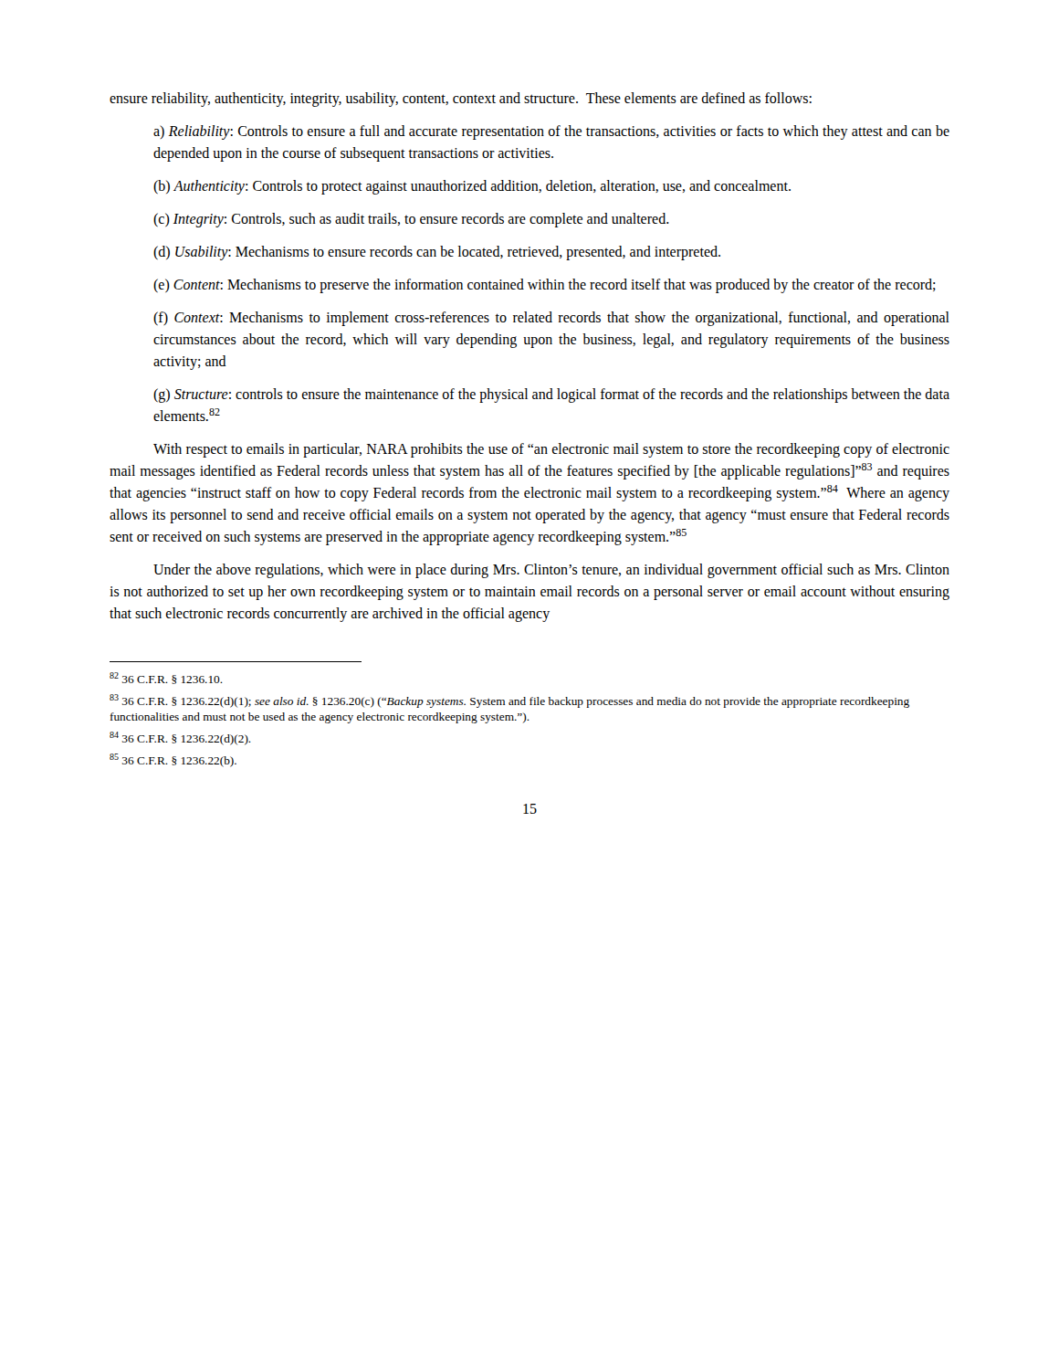ensure reliability, authenticity, integrity, usability, content, context and structure. These elements are defined as follows:
a) Reliability: Controls to ensure a full and accurate representation of the transactions, activities or facts to which they attest and can be depended upon in the course of subsequent transactions or activities.
(b) Authenticity: Controls to protect against unauthorized addition, deletion, alteration, use, and concealment.
(c) Integrity: Controls, such as audit trails, to ensure records are complete and unaltered.
(d) Usability: Mechanisms to ensure records can be located, retrieved, presented, and interpreted.
(e) Content: Mechanisms to preserve the information contained within the record itself that was produced by the creator of the record;
(f) Context: Mechanisms to implement cross-references to related records that show the organizational, functional, and operational circumstances about the record, which will vary depending upon the business, legal, and regulatory requirements of the business activity; and
(g) Structure: controls to ensure the maintenance of the physical and logical format of the records and the relationships between the data elements.82
With respect to emails in particular, NARA prohibits the use of “an electronic mail system to store the recordkeeping copy of electronic mail messages identified as Federal records unless that system has all of the features specified by [the applicable regulations]”83 and requires that agencies “instruct staff on how to copy Federal records from the electronic mail system to a recordkeeping system.”84 Where an agency allows its personnel to send and receive official emails on a system not operated by the agency, that agency “must ensure that Federal records sent or received on such systems are preserved in the appropriate agency recordkeeping system.”85
Under the above regulations, which were in place during Mrs. Clinton’s tenure, an individual government official such as Mrs. Clinton is not authorized to set up her own recordkeeping system or to maintain email records on a personal server or email account without ensuring that such electronic records concurrently are archived in the official agency
82 36 C.F.R. § 1236.10.
83 36 C.F.R. § 1236.22(d)(1); see also id. § 1236.20(c) (“Backup systems. System and file backup processes and media do not provide the appropriate recordkeeping functionalities and must not be used as the agency electronic recordkeeping system.”).
84 36 C.F.R. § 1236.22(d)(2).
85 36 C.F.R. § 1236.22(b).
15